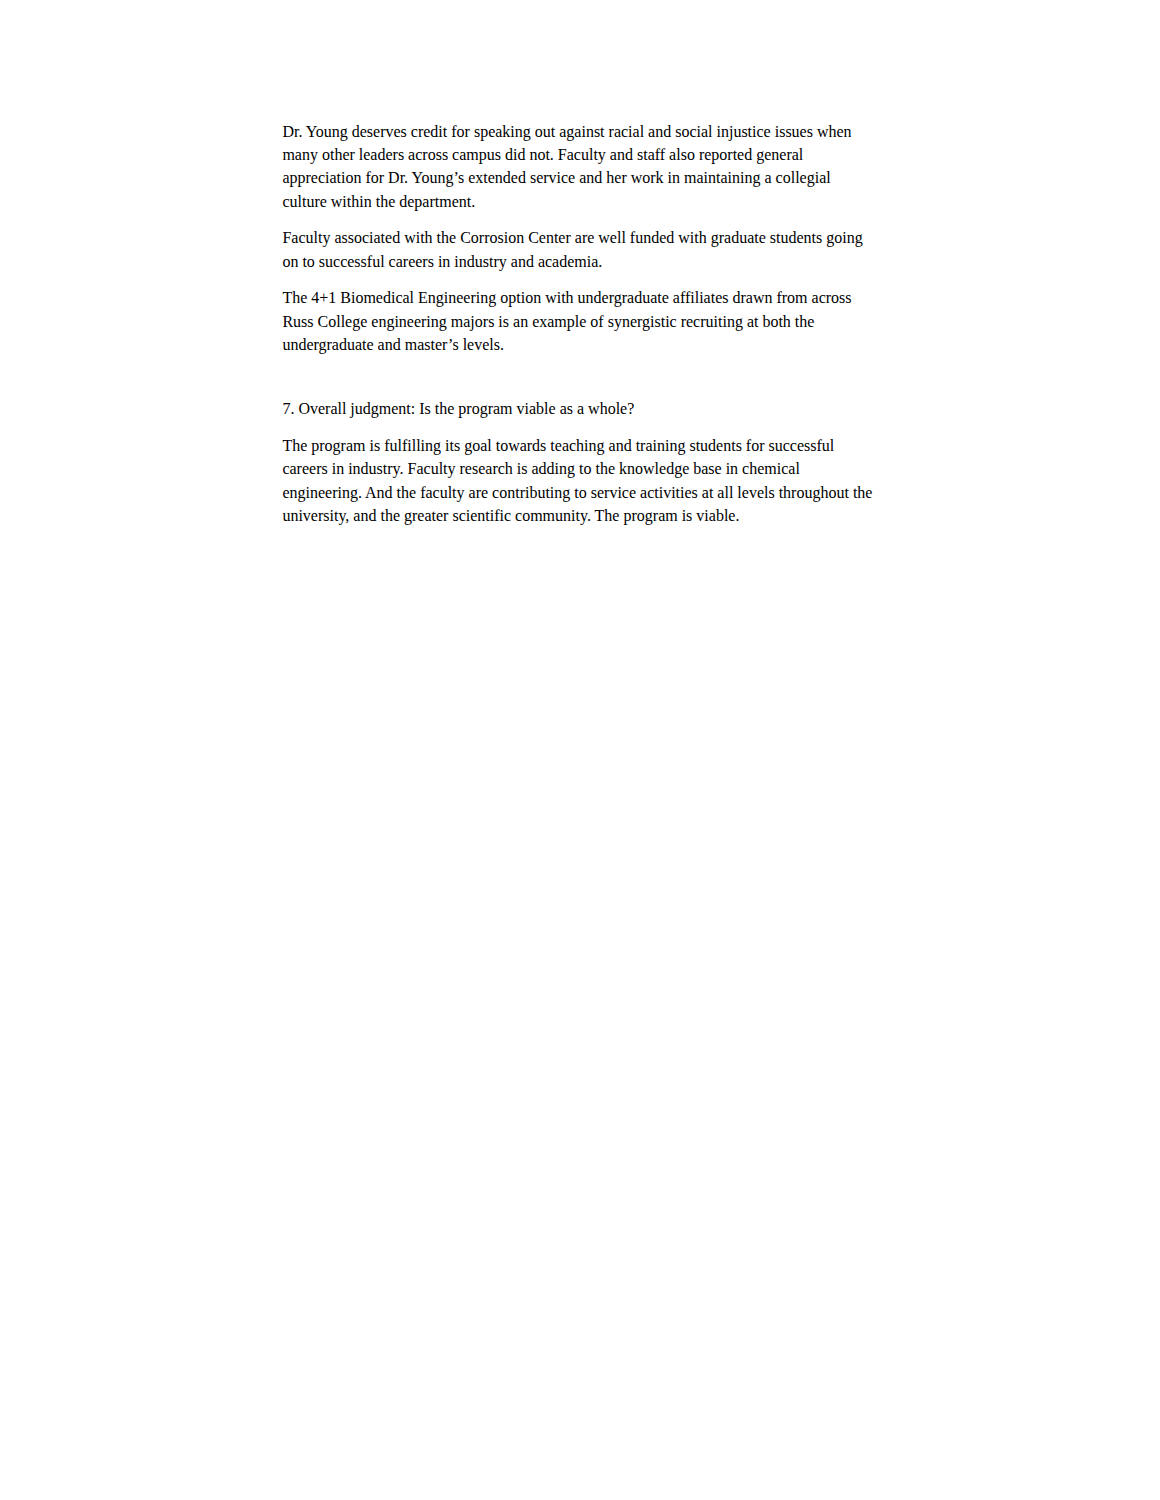Dr. Young deserves credit for speaking out against racial and social injustice issues when many other leaders across campus did not. Faculty and staff also reported general appreciation for Dr. Young’s extended service and her work in maintaining a collegial culture within the department.
Faculty associated with the Corrosion Center are well funded with graduate students going on to successful careers in industry and academia.
The 4+1 Biomedical Engineering option with undergraduate affiliates drawn from across Russ College engineering majors is an example of synergistic recruiting at both the undergraduate and master’s levels.
7. Overall judgment: Is the program viable as a whole?
The program is fulfilling its goal towards teaching and training students for successful careers in industry. Faculty research is adding to the knowledge base in chemical engineering. And the faculty are contributing to service activities at all levels throughout the university, and the greater scientific community. The program is viable.